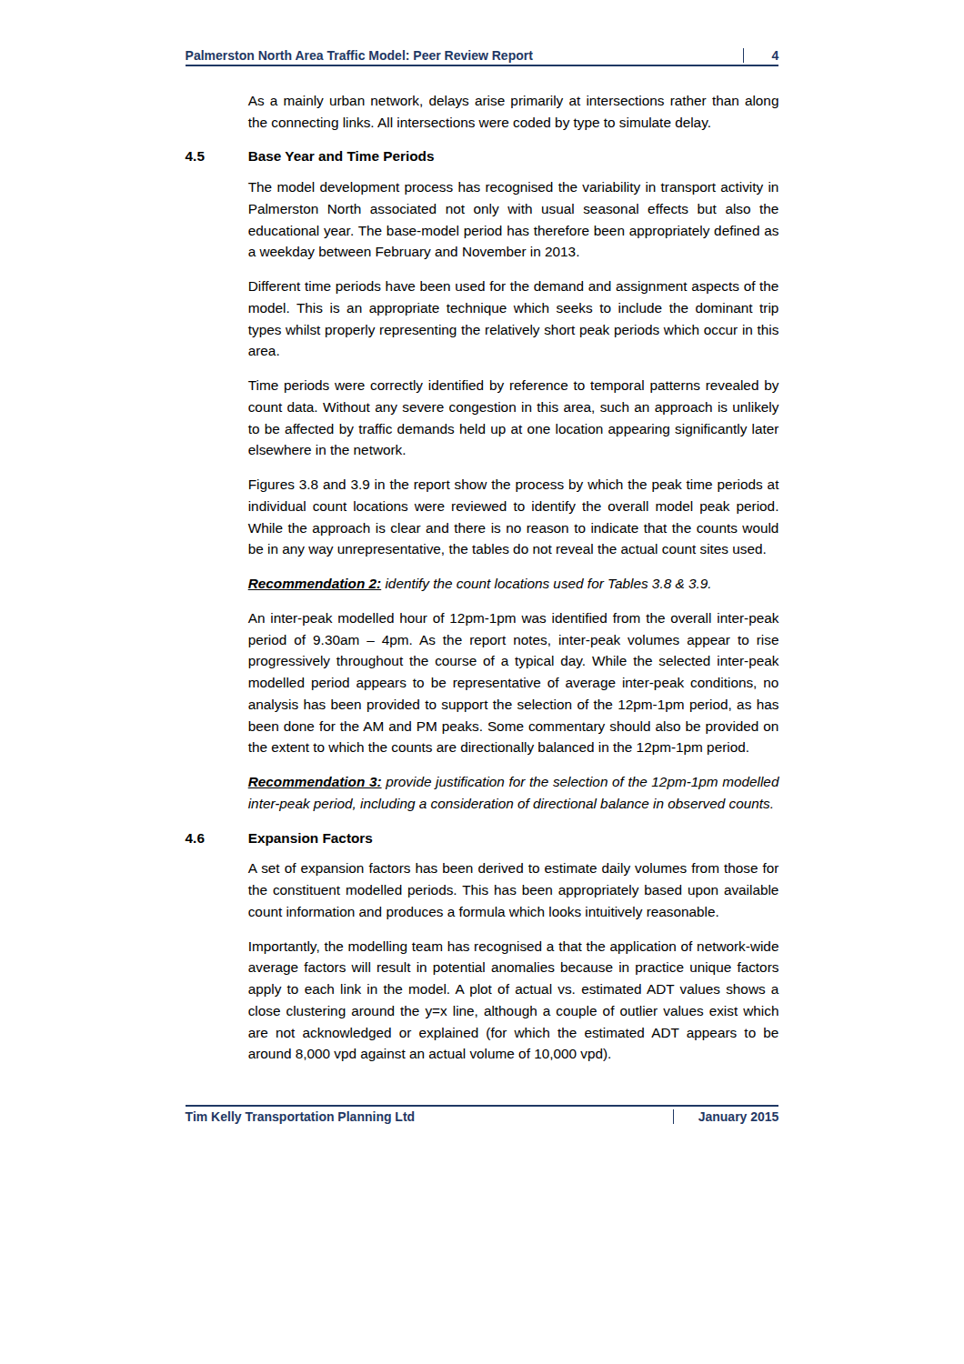Palmerston North Area Traffic Model: Peer Review Report
4
As a mainly urban network, delays arise primarily at intersections rather than along the connecting links. All intersections were coded by type to simulate delay.
4.5
Base Year and Time Periods
The model development process has recognised the variability in transport activity in Palmerston North associated not only with usual seasonal effects but also the educational year. The base-model period has therefore been appropriately defined as a weekday between February and November in 2013.
Different time periods have been used for the demand and assignment aspects of the model. This is an appropriate technique which seeks to include the dominant trip types whilst properly representing the relatively short peak periods which occur in this area.
Time periods were correctly identified by reference to temporal patterns revealed by count data. Without any severe congestion in this area, such an approach is unlikely to be affected by traffic demands held up at one location appearing significantly later elsewhere in the network.
Figures 3.8 and 3.9 in the report show the process by which the peak time periods at individual count locations were reviewed to identify the overall model peak period. While the approach is clear and there is no reason to indicate that the counts would be in any way unrepresentative, the tables do not reveal the actual count sites used.
Recommendation 2: identify the count locations used for Tables 3.8 & 3.9.
An inter-peak modelled hour of 12pm-1pm was identified from the overall inter-peak period of 9.30am – 4pm. As the report notes, inter-peak volumes appear to rise progressively throughout the course of a typical day. While the selected inter-peak modelled period appears to be representative of average inter-peak conditions, no analysis has been provided to support the selection of the 12pm-1pm period, as has been done for the AM and PM peaks. Some commentary should also be provided on the extent to which the counts are directionally balanced in the 12pm-1pm period.
Recommendation 3: provide justification for the selection of the 12pm-1pm modelled inter-peak period, including a consideration of directional balance in observed counts.
4.6
Expansion Factors
A set of expansion factors has been derived to estimate daily volumes from those for the constituent modelled periods. This has been appropriately based upon available count information and produces a formula which looks intuitively reasonable.
Importantly, the modelling team has recognised a that the application of network-wide average factors will result in potential anomalies because in practice unique factors apply to each link in the model. A plot of actual vs. estimated ADT values shows a close clustering around the y=x line, although a couple of outlier values exist which are not acknowledged or explained (for which the estimated ADT appears to be around 8,000 vpd against an actual volume of 10,000 vpd).
Tim Kelly Transportation Planning Ltd
January 2015